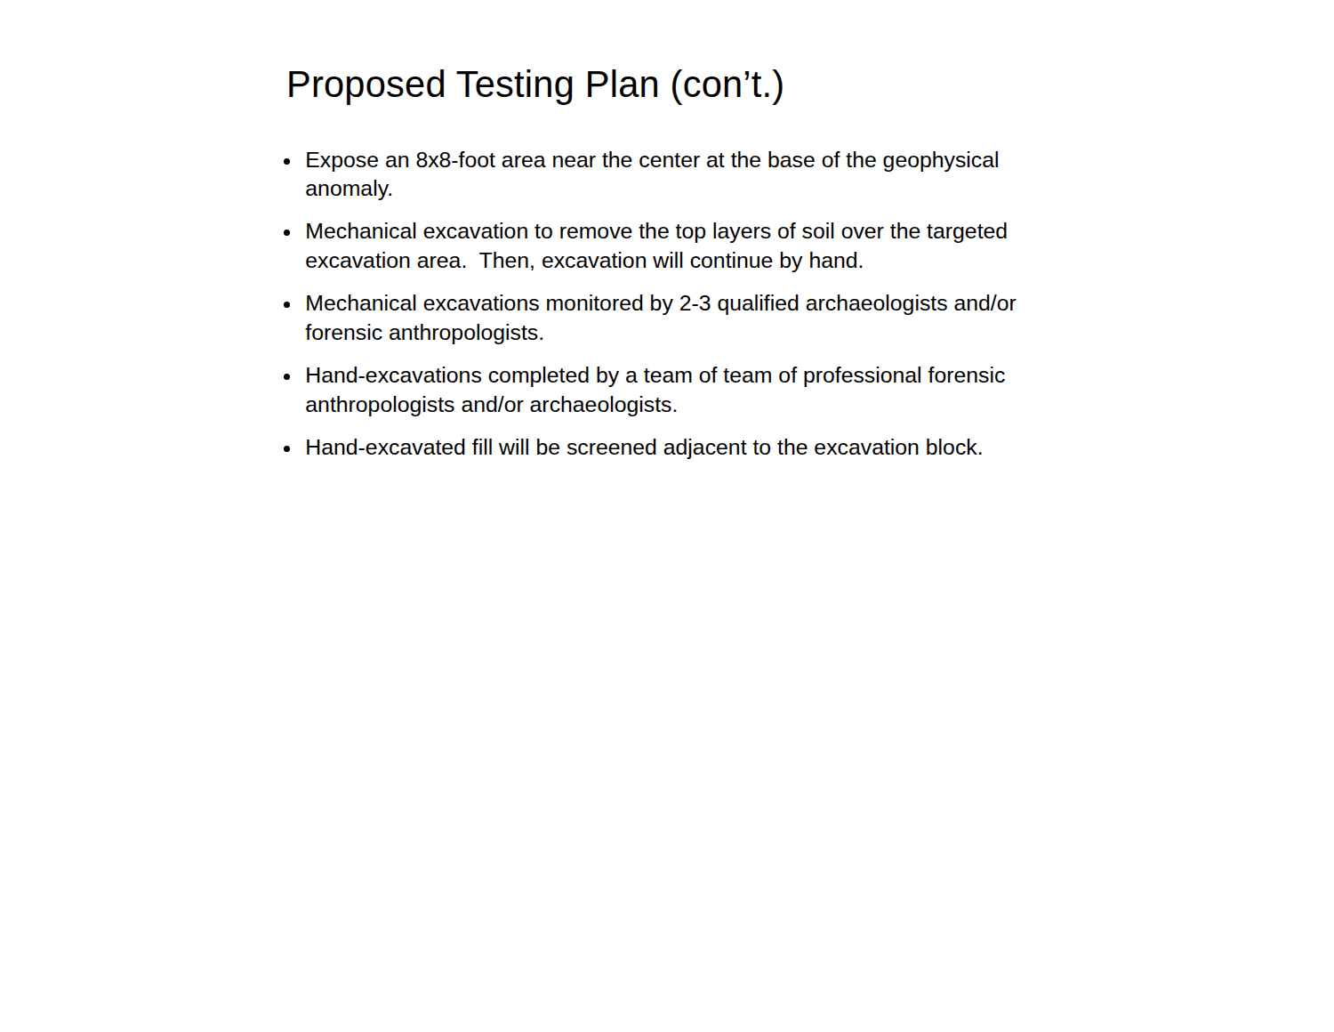Proposed Testing Plan (con’t.)
Expose an 8x8-foot area near the center at the base of the geophysical anomaly.
Mechanical excavation to remove the top layers of soil over the targeted excavation area. Then, excavation will continue by hand.
Mechanical excavations monitored by 2-3 qualified archaeologists and/or forensic anthropologists.
Hand-excavations completed by a team of team of professional forensic anthropologists and/or archaeologists.
Hand-excavated fill will be screened adjacent to the excavation block.